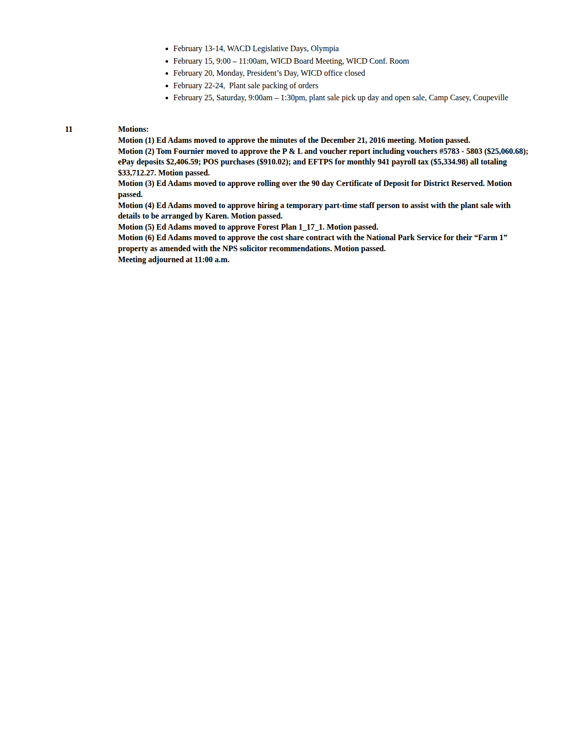February 13-14, WACD Legislative Days, Olympia
February 15, 9:00 – 11:00am, WICD Board Meeting, WICD Conf. Room
February 20, Monday, President’s Day, WICD office closed
February 22-24, Plant sale packing of orders
February 25, Saturday, 9:00am – 1:30pm, plant sale pick up day and open sale, Camp Casey, Coupeville
11
Motions:
Motion (1) Ed Adams moved to approve the minutes of the December 21, 2016 meeting. Motion passed.
Motion (2) Tom Fournier moved to approve the P & L and voucher report including vouchers #5783 - 5803 ($25,060.68); ePay deposits $2,406.59; POS purchases ($910.02); and EFTPS for monthly 941 payroll tax ($5,334.98) all totaling $33,712.27. Motion passed.
Motion (3) Ed Adams moved to approve rolling over the 90 day Certificate of Deposit for District Reserved. Motion passed.
Motion (4) Ed Adams moved to approve hiring a temporary part-time staff person to assist with the plant sale with details to be arranged by Karen. Motion passed.
Motion (5) Ed Adams moved to approve Forest Plan 1_17_1. Motion passed.
Motion (6) Ed Adams moved to approve the cost share contract with the National Park Service for their “Farm 1” property as amended with the NPS solicitor recommendations. Motion passed.
Meeting adjourned at 11:00 a.m.